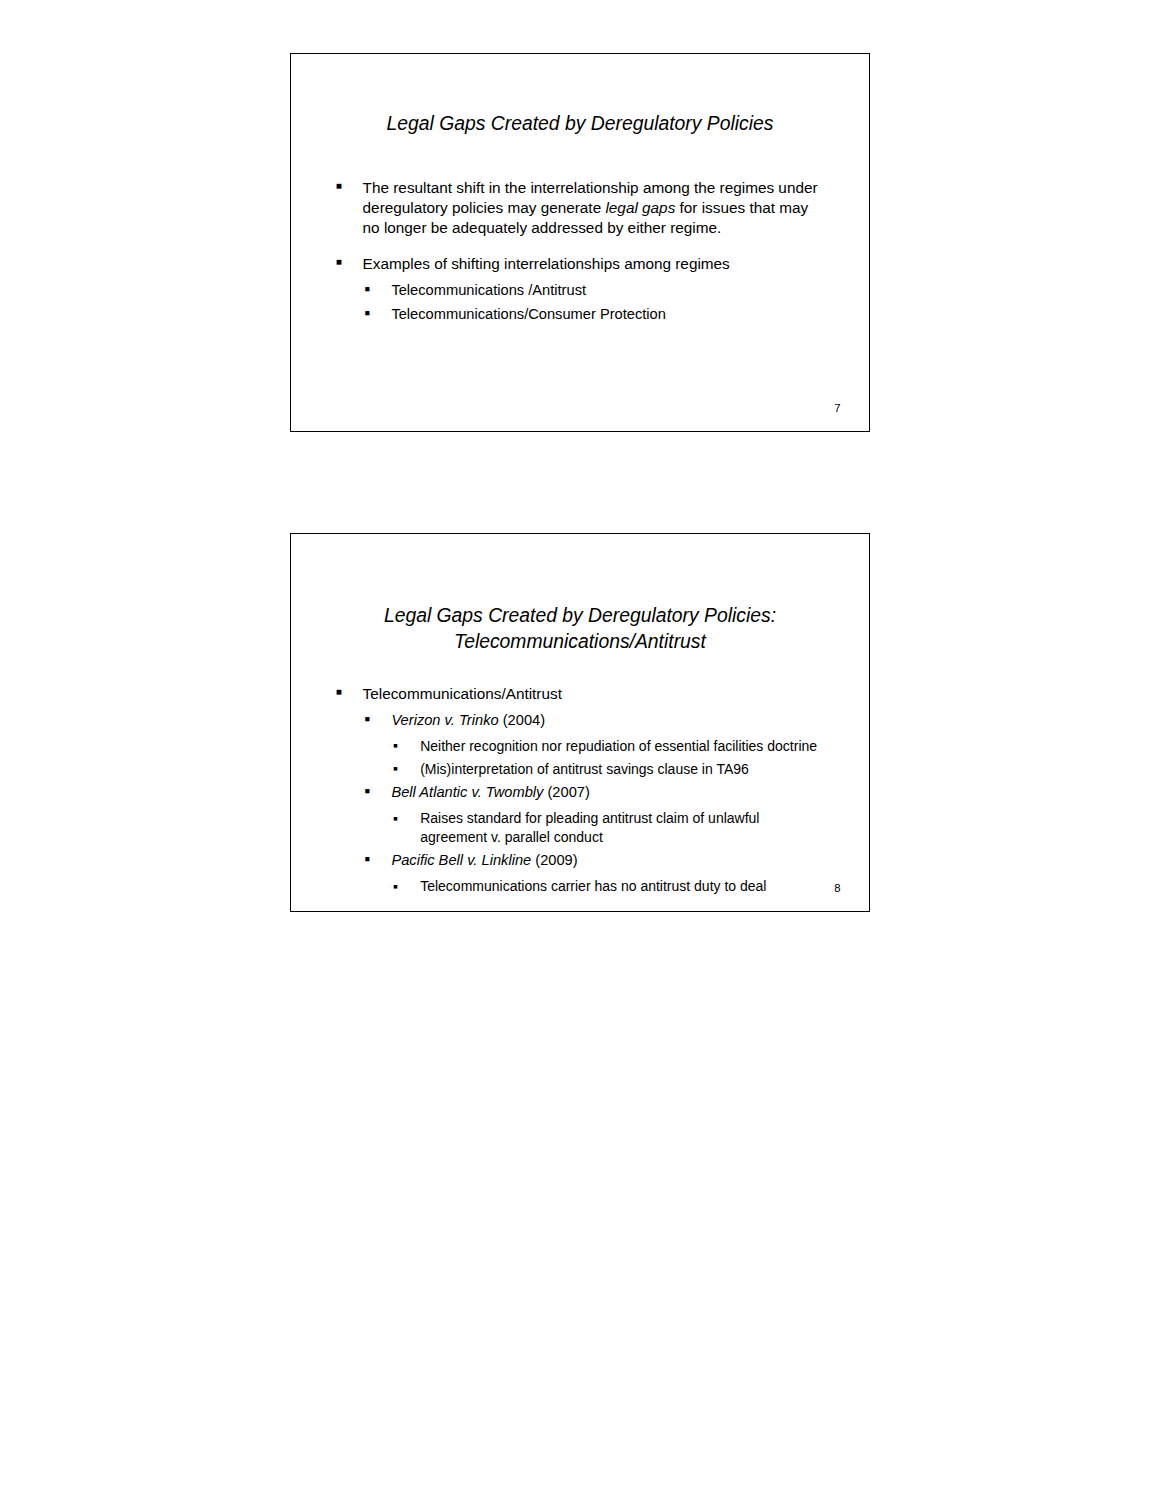Legal Gaps Created by Deregulatory Policies
The resultant shift in the interrelationship among the regimes under deregulatory policies may generate legal gaps for issues that may no longer be adequately addressed by either regime.
Examples of shifting interrelationships among regimes
Telecommunications /Antitrust
Telecommunications/Consumer Protection
7
Legal Gaps Created by Deregulatory Policies:
Telecommunications/Antitrust
Telecommunications/Antitrust
Verizon v. Trinko (2004)
Neither recognition nor repudiation of essential facilities doctrine
(Mis)interpretation of antitrust savings clause in TA96
Bell Atlantic v. Twombly (2007)
Raises standard for pleading antitrust claim of unlawful agreement v. parallel conduct
Pacific Bell v. Linkline (2009)
Telecommunications carrier has no antitrust duty to deal
8